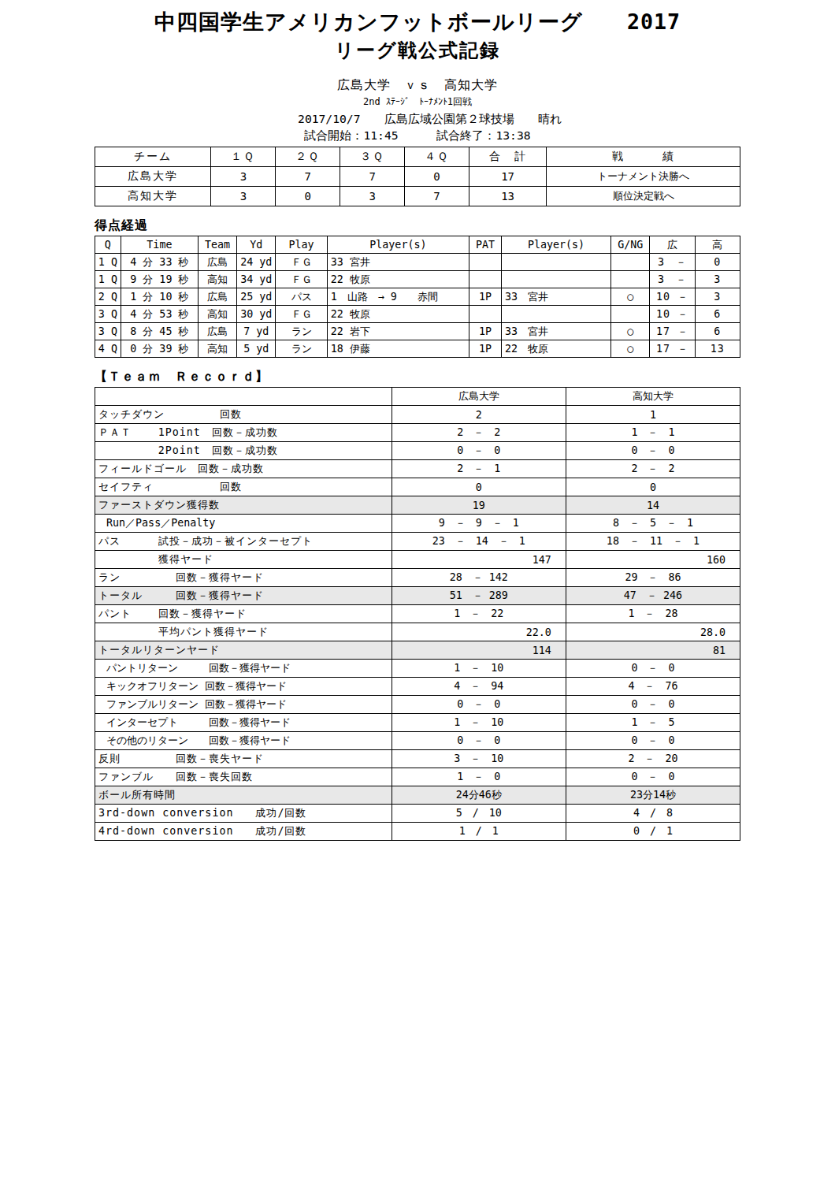中四国学生アメリカンフットボールリーグ　　2017
リーグ戦公式記録
広島大学　ｖｓ　高知大学
2nd ｽﾃｰｼﾞ　ﾄｰﾅﾒﾝﾄ1回戦
2017/10/7 広島広域公園第２球技場 晴れ
試合開始：11:45 試合終了：13:38
| チーム | １Ｑ | ２Ｑ | ３Ｑ | ４Ｑ | 合 計 | 戦 績 |
| --- | --- | --- | --- | --- | --- | --- |
| 広島大学 | 3 | 7 | 7 | 0 | 17 | トーナメント決勝へ |
| 高知大学 | 3 | 0 | 3 | 7 | 13 | 順位決定戦へ |
得点経過
| Q | Time | Team | Yd | Play | Player(s) | PAT | Player(s) | G/NG | 広 | 高 |
| --- | --- | --- | --- | --- | --- | --- | --- | --- | --- | --- |
| 1 Q | 4 分 33 秒 | 広島 | 24 yd | ＦＧ | 33 宮井 | | | | 3 － | 0 |
| 1 Q | 9 分 19 秒 | 高知 | 34 yd | ＦＧ | 22 牧原 | | | | 3 － | 3 |
| 2 Q | 1 分 10 秒 | 広島 | 25 yd | パス | 1 山路 → 9 赤間 | 1P | 33 宮井 | ○ | 10 － | 3 |
| 3 Q | 4 分 53 秒 | 高知 | 30 yd | ＦＧ | 22 牧原 | | | | 10 － | 6 |
| 3 Q | 8 分 45 秒 | 広島 | 7 yd | ラン | 22 岩下 | 1P | 33 宮井 | ○ | 17 － | 6 |
| 4 Q | 0 分 39 秒 | 高知 | 5 yd | ラン | 18 伊藤 | 1P | 22 牧原 | ○ | 17 － | 13 |
【Ｔｅａｍ　Ｒｅｃｏｒｄ】
| | 広島大学 | 高知大学 |
| --- | --- | --- |
| タッチダウン 回数 | 2 | 1 |
| ＰＡＴ 1Point 回数－成功数 | 2 － 2 | 1 － 1 |
| 2Point 回数－成功数 | 0 － 0 | 0 － 0 |
| フィールドゴール 回数－成功数 | 2 － 1 | 2 － 2 |
| セイフティ 回数 | 0 | 0 |
| ファーストダウン獲得数 | 19 | 14 |
| Run／Pass／Penalty | 9 － 9 － 1 | 8 － 5 － 1 |
| パス 試投－成功－被インターセプト | 23 － 14 － 1 | 18 － 11 － 1 |
| 獲得ヤード | 147 | 160 |
| ラン 回数－獲得ヤード | 28 － 142 | 29 － 86 |
| トータル 回数－獲得ヤード | 51 － 289 | 47 － 246 |
| パント 回数－獲得ヤード | 1 － 22 | 1 － 28 |
| 平均パント獲得ヤード | 22.0 | 28.0 |
| トータルリターンヤード | 114 | 81 |
| パントリターン 回数－獲得ヤード | 1 － 10 | 0 － 0 |
| キックオフリターン 回数－獲得ヤード | 4 － 94 | 4 － 76 |
| ファンブルリターン 回数－獲得ヤード | 0 － 0 | 0 － 0 |
| インターセプト 回数－獲得ヤード | 1 － 10 | 1 － 5 |
| その他のリターン 回数－獲得ヤード | 0 － 0 | 0 － 0 |
| 反則 回数－喪失ヤード | 3 － 10 | 2 － 20 |
| ファンブル 回数－喪失回数 | 1 － 0 | 0 － 0 |
| ボール所有時間 | 24分46秒 | 23分14秒 |
| 3rd-down conversion 成功/回数 | 5 / 10 | 4 / 8 |
| 4rd-down conversion 成功/回数 | 1 / 1 | 0 / 1 |